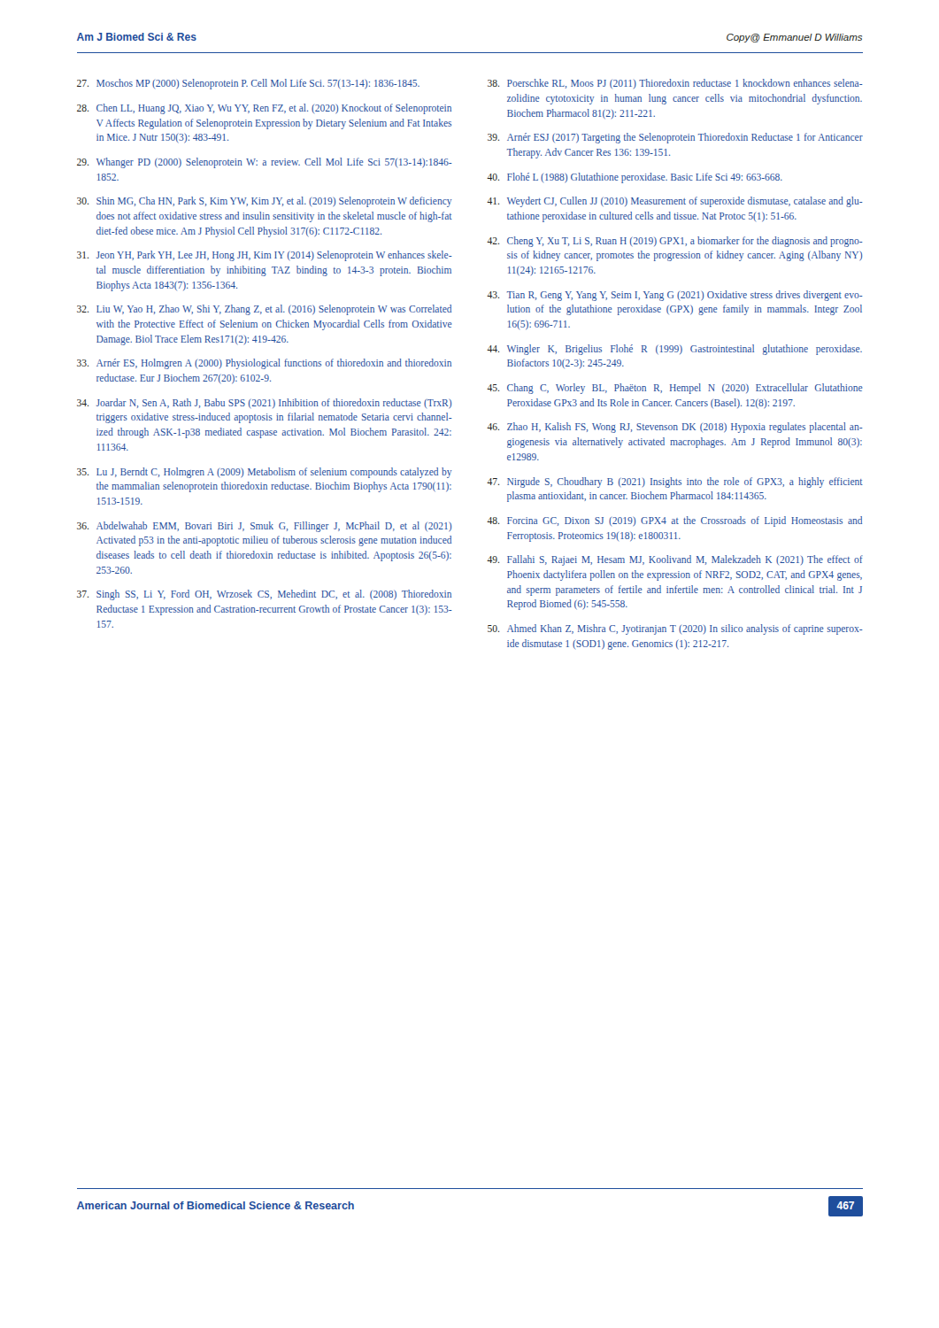Am J Biomed Sci & Res
Copy@ Emmanuel D Williams
27. Moschos MP (2000) Selenoprotein P. Cell Mol Life Sci. 57(13-14): 1836-1845.
28. Chen LL, Huang JQ, Xiao Y, Wu YY, Ren FZ, et al. (2020) Knockout of Selenoprotein V Affects Regulation of Selenoprotein Expression by Dietary Selenium and Fat Intakes in Mice. J Nutr 150(3): 483-491.
29. Whanger PD (2000) Selenoprotein W: a review. Cell Mol Life Sci 57(13-14):1846-1852.
30. Shin MG, Cha HN, Park S, Kim YW, Kim JY, et al. (2019) Selenoprotein W deficiency does not affect oxidative stress and insulin sensitivity in the skeletal muscle of high-fat diet-fed obese mice. Am J Physiol Cell Physiol 317(6): C1172-C1182.
31. Jeon YH, Park YH, Lee JH, Hong JH, Kim IY (2014) Selenoprotein W enhances skeletal muscle differentiation by inhibiting TAZ binding to 14-3-3 protein. Biochim Biophys Acta 1843(7): 1356-1364.
32. Liu W, Yao H, Zhao W, Shi Y, Zhang Z, et al. (2016) Selenoprotein W was Correlated with the Protective Effect of Selenium on Chicken Myocardial Cells from Oxidative Damage. Biol Trace Elem Res171(2): 419-426.
33. Arnér ES, Holmgren A (2000) Physiological functions of thioredoxin and thioredoxin reductase. Eur J Biochem 267(20): 6102-9.
34. Joardar N, Sen A, Rath J, Babu SPS (2021) Inhibition of thioredoxin reductase (TrxR) triggers oxidative stress-induced apoptosis in filarial nematode Setaria cervi channelized through ASK-1-p38 mediated caspase activation. Mol Biochem Parasitol. 242: 111364.
35. Lu J, Berndt C, Holmgren A (2009) Metabolism of selenium compounds catalyzed by the mammalian selenoprotein thioredoxin reductase. Biochim Biophys Acta 1790(11): 1513-1519.
36. Abdelwahab EMM, Bovari Biri J, Smuk G, Fillinger J, McPhail D, et al (2021) Activated p53 in the anti-apoptotic milieu of tuberous sclerosis gene mutation induced diseases leads to cell death if thioredoxin reductase is inhibited. Apoptosis 26(5-6): 253-260.
37. Singh SS, Li Y, Ford OH, Wrzosek CS, Mehedint DC, et al. (2008) Thioredoxin Reductase 1 Expression and Castration-recurrent Growth of Prostate Cancer 1(3): 153-157.
38. Poerschke RL, Moos PJ (2011) Thioredoxin reductase 1 knockdown enhances selenazolidine cytotoxicity in human lung cancer cells via mitochondrial dysfunction. Biochem Pharmacol 81(2): 211-221.
39. Arnér ESJ (2017) Targeting the Selenoprotein Thioredoxin Reductase 1 for Anticancer Therapy. Adv Cancer Res 136: 139-151.
40. Flohé L (1988) Glutathione peroxidase. Basic Life Sci 49: 663-668.
41. Weydert CJ, Cullen JJ (2010) Measurement of superoxide dismutase, catalase and glutathione peroxidase in cultured cells and tissue. Nat Protoc 5(1): 51-66.
42. Cheng Y, Xu T, Li S, Ruan H (2019) GPX1, a biomarker for the diagnosis and prognosis of kidney cancer, promotes the progression of kidney cancer. Aging (Albany NY) 11(24): 12165-12176.
43. Tian R, Geng Y, Yang Y, Seim I, Yang G (2021) Oxidative stress drives divergent evolution of the glutathione peroxidase (GPX) gene family in mammals. Integr Zool 16(5): 696-711.
44. Wingler K, Brigelius Flohé R (1999) Gastrointestinal glutathione peroxidase. Biofactors 10(2-3): 245-249.
45. Chang C, Worley BL, Phaëton R, Hempel N (2020) Extracellular Glutathione Peroxidase GPx3 and Its Role in Cancer. Cancers (Basel). 12(8): 2197.
46. Zhao H, Kalish FS, Wong RJ, Stevenson DK (2018) Hypoxia regulates placental angiogenesis via alternatively activated macrophages. Am J Reprod Immunol 80(3): e12989.
47. Nirgude S, Choudhary B (2021) Insights into the role of GPX3, a highly efficient plasma antioxidant, in cancer. Biochem Pharmacol 184:114365.
48. Forcina GC, Dixon SJ (2019) GPX4 at the Crossroads of Lipid Homeostasis and Ferroptosis. Proteomics 19(18): e1800311.
49. Fallahi S, Rajaei M, Hesam MJ, Koolivand M, Malekzadeh K (2021) The effect of Phoenix dactylifera pollen on the expression of NRF2, SOD2, CAT, and GPX4 genes, and sperm parameters of fertile and infertile men: A controlled clinical trial. Int J Reprod Biomed (6): 545-558.
50. Ahmed Khan Z, Mishra C, Jyotiranjan T (2020) In silico analysis of caprine superoxide dismutase 1 (SOD1) gene. Genomics (1): 212-217.
American Journal of Biomedical Science & Research
467